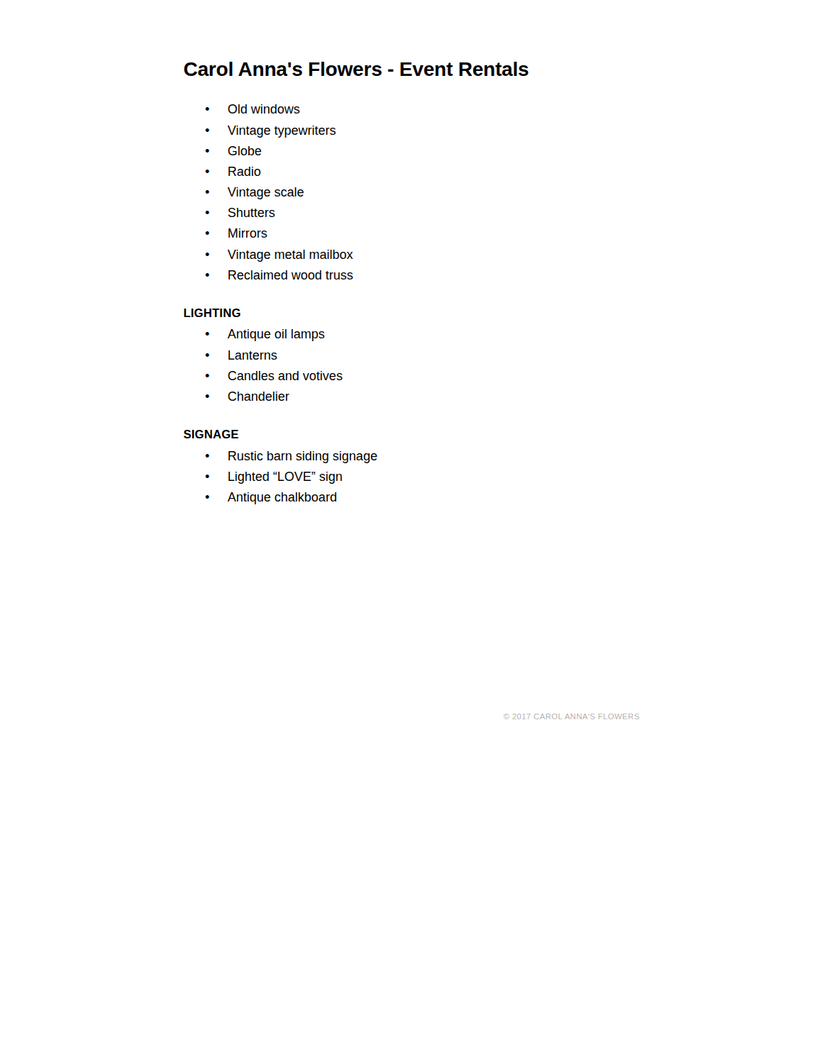Carol Anna's Flowers - Event Rentals
Old windows
Vintage typewriters
Globe
Radio
Vintage scale
Shutters
Mirrors
Vintage metal mailbox
Reclaimed wood truss
LIGHTING
Antique oil lamps
Lanterns
Candles and votives
Chandelier
SIGNAGE
Rustic barn siding signage
Lighted “LOVE” sign
Antique chalkboard
© 2017 CAROL ANNA'S FLOWERS